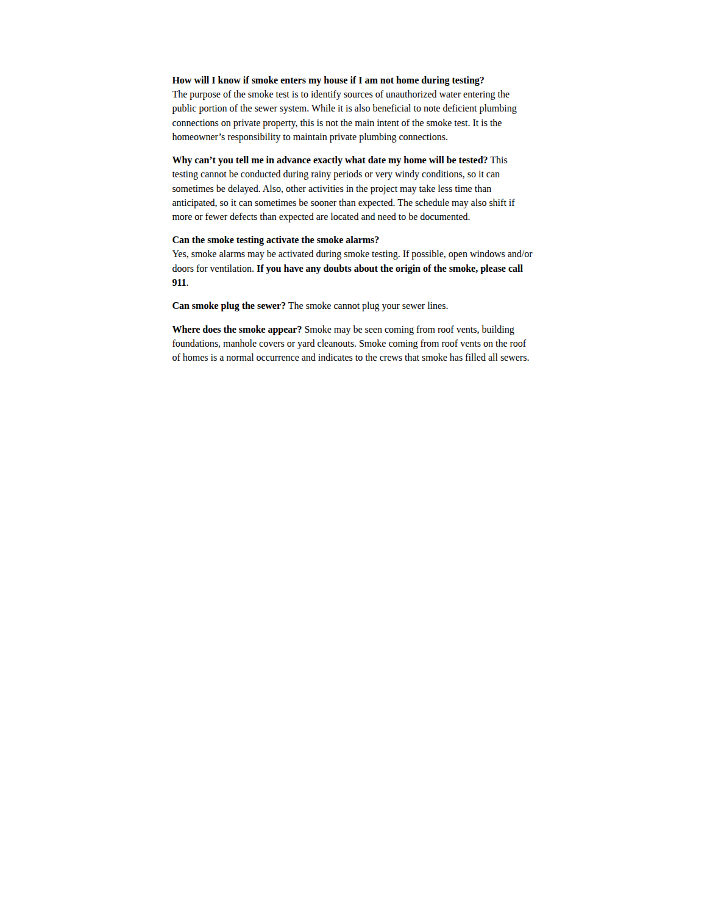How will I know if smoke enters my house if I am not home during testing?
The purpose of the smoke test is to identify sources of unauthorized water entering the public portion of the sewer system. While it is also beneficial to note deficient plumbing connections on private property, this is not the main intent of the smoke test. It is the homeowner’s responsibility to maintain private plumbing connections.
Why can’t you tell me in advance exactly what date my home will be tested? This testing cannot be conducted during rainy periods or very windy conditions, so it can sometimes be delayed. Also, other activities in the project may take less time than anticipated, so it can sometimes be sooner than expected. The schedule may also shift if more or fewer defects than expected are located and need to be documented.
Can the smoke testing activate the smoke alarms?
Yes, smoke alarms may be activated during smoke testing. If possible, open windows and/or doors for ventilation. If you have any doubts about the origin of the smoke, please call 911.
Can smoke plug the sewer? The smoke cannot plug your sewer lines.
Where does the smoke appear? Smoke may be seen coming from roof vents, building foundations, manhole covers or yard cleanouts. Smoke coming from roof vents on the roof of homes is a normal occurrence and indicates to the crews that smoke has filled all sewers.